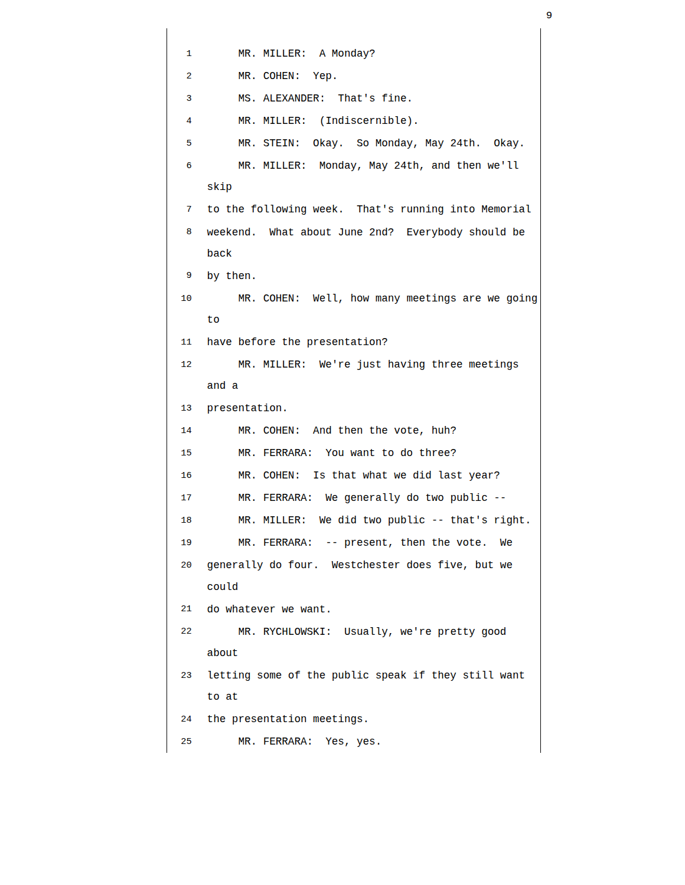9
| 1 | MR. MILLER: A Monday? |
| 2 | MR. COHEN: Yep. |
| 3 | MS. ALEXANDER: That's fine. |
| 4 | MR. MILLER: (Indiscernible). |
| 5 | MR. STEIN: Okay. So Monday, May 24th. Okay. |
| 6 | MR. MILLER: Monday, May 24th, and then we'll skip |
| 7 | to the following week. That's running into Memorial |
| 8 | weekend. What about June 2nd? Everybody should be back |
| 9 | by then. |
| 10 | MR. COHEN: Well, how many meetings are we going to |
| 11 | have before the presentation? |
| 12 | MR. MILLER: We're just having three meetings and a |
| 13 | presentation. |
| 14 | MR. COHEN: And then the vote, huh? |
| 15 | MR. FERRARA: You want to do three? |
| 16 | MR. COHEN: Is that what we did last year? |
| 17 | MR. FERRARA: We generally do two public -- |
| 18 | MR. MILLER: We did two public -- that's right. |
| 19 | MR. FERRARA: -- present, then the vote. We |
| 20 | generally do four. Westchester does five, but we could |
| 21 | do whatever we want. |
| 22 | MR. RYCHLOWSKI: Usually, we're pretty good about |
| 23 | letting some of the public speak if they still want to at |
| 24 | the presentation meetings. |
| 25 | MR. FERRARA: Yes, yes. |